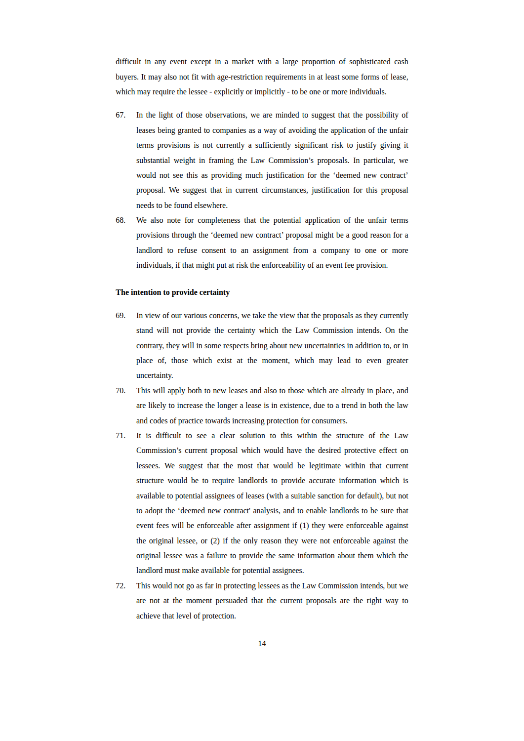difficult in any event except in a market with a large proportion of sophisticated cash buyers. It may also not fit with age-restriction requirements in at least some forms of lease, which may require the lessee - explicitly or implicitly - to be one or more individuals.
67.
In the light of those observations, we are minded to suggest that the possibility of leases being granted to companies as a way of avoiding the application of the unfair terms provisions is not currently a sufficiently significant risk to justify giving it substantial weight in framing the Law Commission’s proposals. In particular, we would not see this as providing much justification for the ‘deemed new contract’ proposal. We suggest that in current circumstances, justification for this proposal needs to be found elsewhere.
68.
We also note for completeness that the potential application of the unfair terms provisions through the ‘deemed new contract’ proposal might be a good reason for a landlord to refuse consent to an assignment from a company to one or more individuals, if that might put at risk the enforceability of an event fee provision.
The intention to provide certainty
69.
In view of our various concerns, we take the view that the proposals as they currently stand will not provide the certainty which the Law Commission intends. On the contrary, they will in some respects bring about new uncertainties in addition to, or in place of, those which exist at the moment, which may lead to even greater uncertainty.
70.
This will apply both to new leases and also to those which are already in place, and are likely to increase the longer a lease is in existence, due to a trend in both the law and codes of practice towards increasing protection for consumers.
71.
It is difficult to see a clear solution to this within the structure of the Law Commission’s current proposal which would have the desired protective effect on lessees. We suggest that the most that would be legitimate within that current structure would be to require landlords to provide accurate information which is available to potential assignees of leases (with a suitable sanction for default), but not to adopt the ‘deemed new contract' analysis, and to enable landlords to be sure that event fees will be enforceable after assignment if (1) they were enforceable against the original lessee, or (2) if the only reason they were not enforceable against the original lessee was a failure to provide the same information about them which the landlord must make available for potential assignees.
72.
This would not go as far in protecting lessees as the Law Commission intends, but we are not at the moment persuaded that the current proposals are the right way to achieve that level of protection.
14